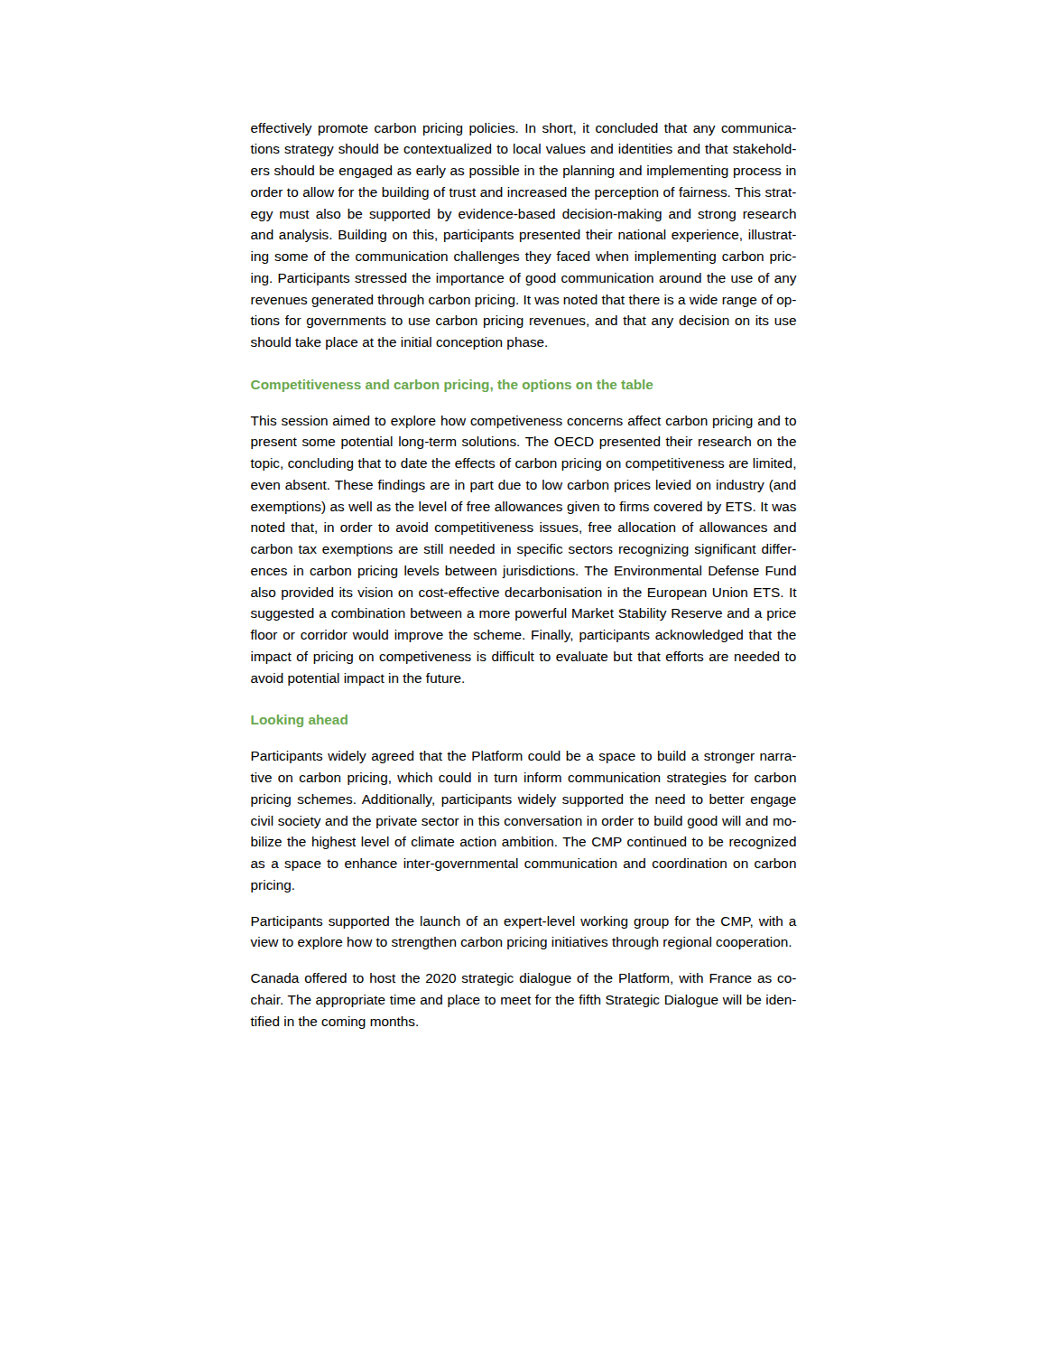effectively promote carbon pricing policies. In short, it concluded that any communications strategy should be contextualized to local values and identities and that stakeholders should be engaged as early as possible in the planning and implementing process in order to allow for the building of trust and increased the perception of fairness. This strategy must also be supported by evidence-based decision-making and strong research and analysis. Building on this, participants presented their national experience, illustrating some of the communication challenges they faced when implementing carbon pricing. Participants stressed the importance of good communication around the use of any revenues generated through carbon pricing. It was noted that there is a wide range of options for governments to use carbon pricing revenues, and that any decision on its use should take place at the initial conception phase.
Competitiveness and carbon pricing, the options on the table
This session aimed to explore how competiveness concerns affect carbon pricing and to present some potential long-term solutions. The OECD presented their research on the topic, concluding that to date the effects of carbon pricing on competitiveness are limited, even absent. These findings are in part due to low carbon prices levied on industry (and exemptions) as well as the level of free allowances given to firms covered by ETS. It was noted that, in order to avoid competitiveness issues, free allocation of allowances and carbon tax exemptions are still needed in specific sectors recognizing significant differences in carbon pricing levels between jurisdictions. The Environmental Defense Fund also provided its vision on cost-effective decarbonisation in the European Union ETS. It suggested a combination between a more powerful Market Stability Reserve and a price floor or corridor would improve the scheme. Finally, participants acknowledged that the impact of pricing on competiveness is difficult to evaluate but that efforts are needed to avoid potential impact in the future.
Looking ahead
Participants widely agreed that the Platform could be a space to build a stronger narrative on carbon pricing, which could in turn inform communication strategies for carbon pricing schemes. Additionally, participants widely supported the need to better engage civil society and the private sector in this conversation in order to build good will and mobilize the highest level of climate action ambition. The CMP continued to be recognized as a space to enhance inter-governmental communication and coordination on carbon pricing.
Participants supported the launch of an expert-level working group for the CMP, with a view to explore how to strengthen carbon pricing initiatives through regional cooperation.
Canada offered to host the 2020 strategic dialogue of the Platform, with France as co-chair. The appropriate time and place to meet for the fifth Strategic Dialogue will be identified in the coming months.